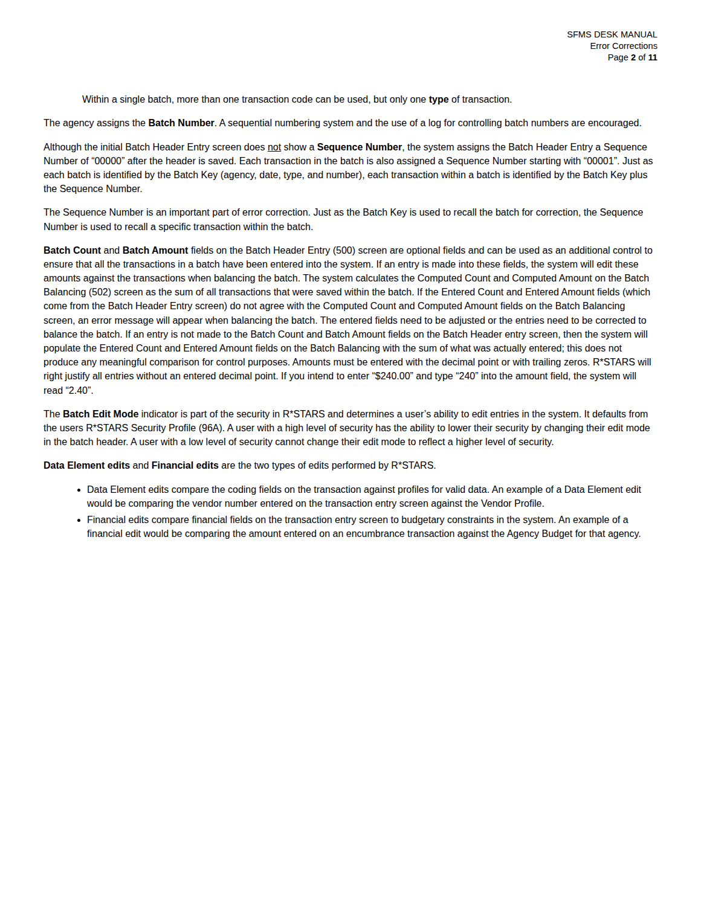SFMS DESK MANUAL
Error Corrections
Page 2 of 11
Within a single batch, more than one transaction code can be used, but only one type of transaction.
The agency assigns the Batch Number. A sequential numbering system and the use of a log for controlling batch numbers are encouraged.
Although the initial Batch Header Entry screen does not show a Sequence Number, the system assigns the Batch Header Entry a Sequence Number of “00000” after the header is saved. Each transaction in the batch is also assigned a Sequence Number starting with “00001”. Just as each batch is identified by the Batch Key (agency, date, type, and number), each transaction within a batch is identified by the Batch Key plus the Sequence Number.
The Sequence Number is an important part of error correction. Just as the Batch Key is used to recall the batch for correction, the Sequence Number is used to recall a specific transaction within the batch.
Batch Count and Batch Amount fields on the Batch Header Entry (500) screen are optional fields and can be used as an additional control to ensure that all the transactions in a batch have been entered into the system. If an entry is made into these fields, the system will edit these amounts against the transactions when balancing the batch. The system calculates the Computed Count and Computed Amount on the Batch Balancing (502) screen as the sum of all transactions that were saved within the batch. If the Entered Count and Entered Amount fields (which come from the Batch Header Entry screen) do not agree with the Computed Count and Computed Amount fields on the Batch Balancing screen, an error message will appear when balancing the batch. The entered fields need to be adjusted or the entries need to be corrected to balance the batch. If an entry is not made to the Batch Count and Batch Amount fields on the Batch Header entry screen, then the system will populate the Entered Count and Entered Amount fields on the Batch Balancing with the sum of what was actually entered; this does not produce any meaningful comparison for control purposes. Amounts must be entered with the decimal point or with trailing zeros. R*STARS will right justify all entries without an entered decimal point. If you intend to enter “$240.00” and type “240” into the amount field, the system will read “2.40”.
The Batch Edit Mode indicator is part of the security in R*STARS and determines a user’s ability to edit entries in the system. It defaults from the users R*STARS Security Profile (96A). A user with a high level of security has the ability to lower their security by changing their edit mode in the batch header. A user with a low level of security cannot change their edit mode to reflect a higher level of security.
Data Element edits and Financial edits are the two types of edits performed by R*STARS.
Data Element edits compare the coding fields on the transaction against profiles for valid data. An example of a Data Element edit would be comparing the vendor number entered on the transaction entry screen against the Vendor Profile.
Financial edits compare financial fields on the transaction entry screen to budgetary constraints in the system. An example of a financial edit would be comparing the amount entered on an encumbrance transaction against the Agency Budget for that agency.